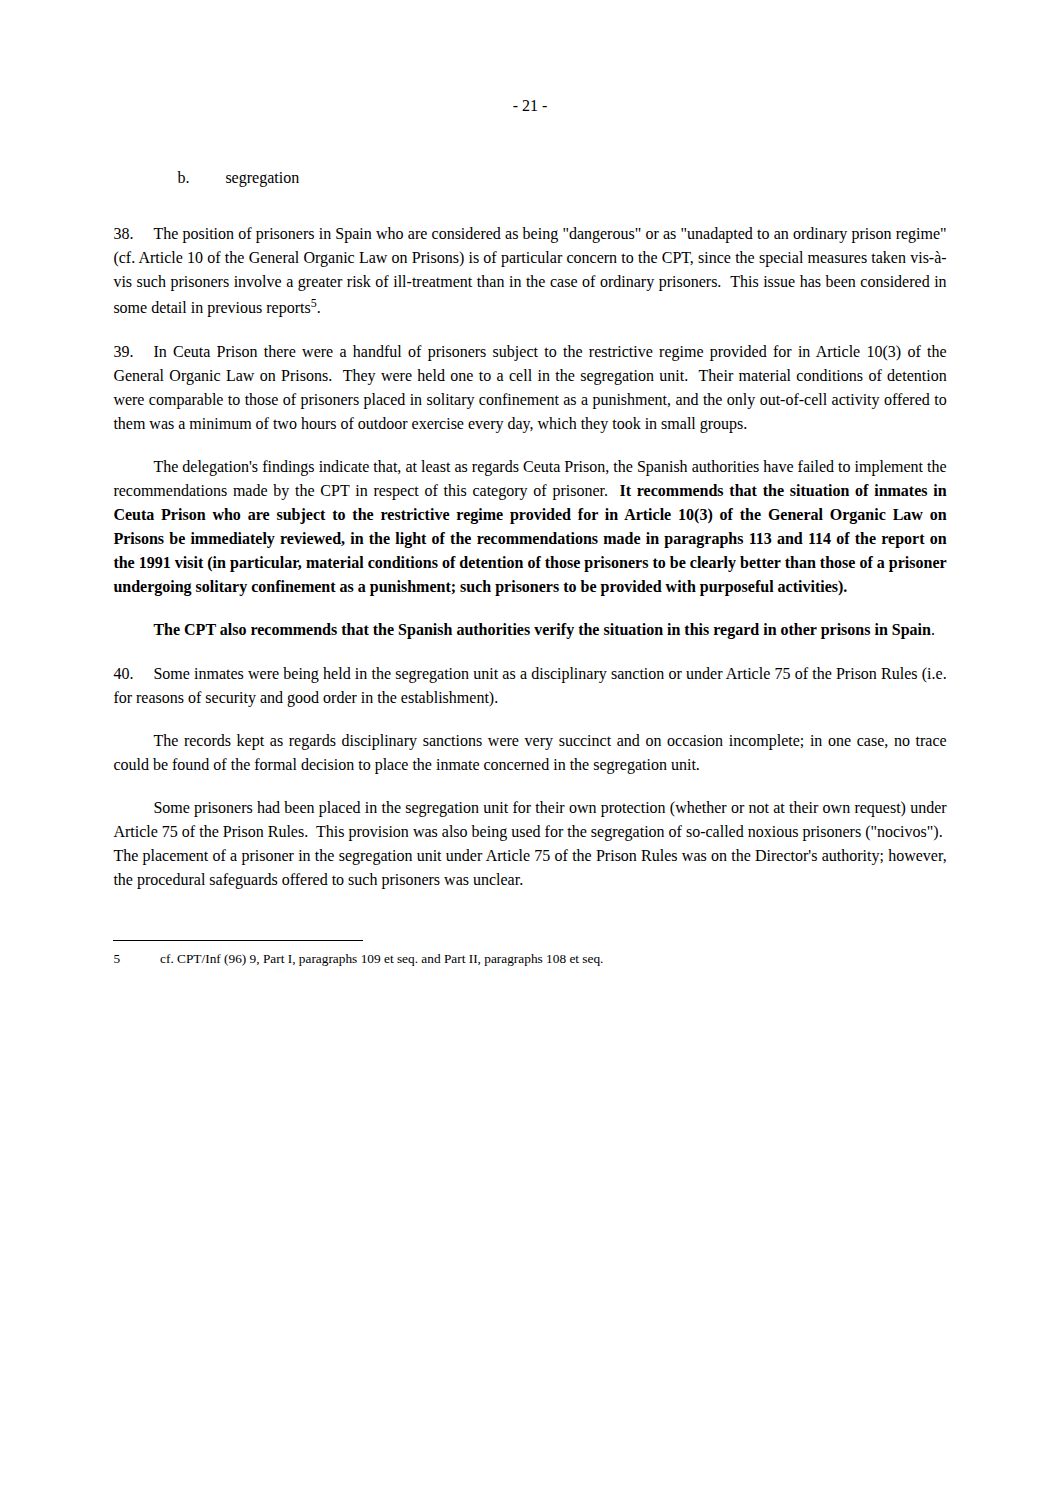- 21 -
b. segregation
38. The position of prisoners in Spain who are considered as being "dangerous" or as "unadapted to an ordinary prison regime" (cf. Article 10 of the General Organic Law on Prisons) is of particular concern to the CPT, since the special measures taken vis-à-vis such prisoners involve a greater risk of ill-treatment than in the case of ordinary prisoners. This issue has been considered in some detail in previous reports5.
39. In Ceuta Prison there were a handful of prisoners subject to the restrictive regime provided for in Article 10(3) of the General Organic Law on Prisons. They were held one to a cell in the segregation unit. Their material conditions of detention were comparable to those of prisoners placed in solitary confinement as a punishment, and the only out-of-cell activity offered to them was a minimum of two hours of outdoor exercise every day, which they took in small groups.
The delegation's findings indicate that, at least as regards Ceuta Prison, the Spanish authorities have failed to implement the recommendations made by the CPT in respect of this category of prisoner. It recommends that the situation of inmates in Ceuta Prison who are subject to the restrictive regime provided for in Article 10(3) of the General Organic Law on Prisons be immediately reviewed, in the light of the recommendations made in paragraphs 113 and 114 of the report on the 1991 visit (in particular, material conditions of detention of those prisoners to be clearly better than those of a prisoner undergoing solitary confinement as a punishment; such prisoners to be provided with purposeful activities).
The CPT also recommends that the Spanish authorities verify the situation in this regard in other prisons in Spain.
40. Some inmates were being held in the segregation unit as a disciplinary sanction or under Article 75 of the Prison Rules (i.e. for reasons of security and good order in the establishment).
The records kept as regards disciplinary sanctions were very succinct and on occasion incomplete; in one case, no trace could be found of the formal decision to place the inmate concerned in the segregation unit.
Some prisoners had been placed in the segregation unit for their own protection (whether or not at their own request) under Article 75 of the Prison Rules. This provision was also being used for the segregation of so-called noxious prisoners ("nocivos"). The placement of a prisoner in the segregation unit under Article 75 of the Prison Rules was on the Director's authority; however, the procedural safeguards offered to such prisoners was unclear.
5 cf. CPT/Inf (96) 9, Part I, paragraphs 109 et seq. and Part II, paragraphs 108 et seq.